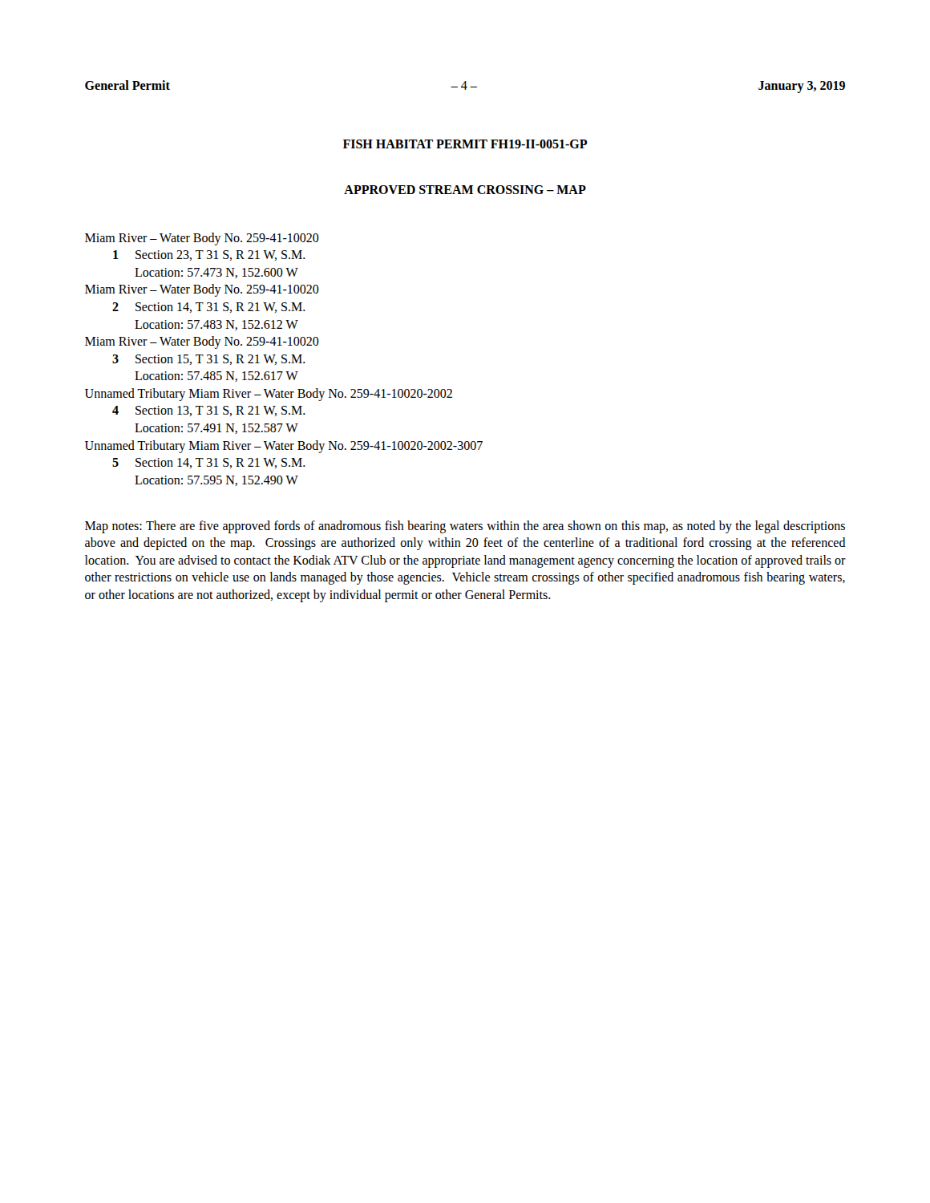General Permit – 4 – January 3, 2019
FISH HABITAT PERMIT FH19-II-0051-GP
APPROVED STREAM CROSSING – MAP
Miam River – Water Body No. 259-41-10020
1
Section 23, T 31 S, R 21 W, S.M.
Location: 57.473 N, 152.600 W
Miam River – Water Body No. 259-41-10020
2
Section 14, T 31 S, R 21 W, S.M.
Location: 57.483 N, 152.612 W
Miam River – Water Body No. 259-41-10020
3
Section 15, T 31 S, R 21 W, S.M.
Location: 57.485 N, 152.617 W
Unnamed Tributary Miam River – Water Body No. 259-41-10020-2002
4
Section 13, T 31 S, R 21 W, S.M.
Location: 57.491 N, 152.587 W
Unnamed Tributary Miam River – Water Body No. 259-41-10020-2002-3007
5
Section 14, T 31 S, R 21 W, S.M.
Location: 57.595 N, 152.490 W
Map notes: There are five approved fords of anadromous fish bearing waters within the area shown on this map, as noted by the legal descriptions above and depicted on the map. Crossings are authorized only within 20 feet of the centerline of a traditional ford crossing at the referenced location. You are advised to contact the Kodiak ATV Club or the appropriate land management agency concerning the location of approved trails or other restrictions on vehicle use on lands managed by those agencies. Vehicle stream crossings of other specified anadromous fish bearing waters, or other locations are not authorized, except by individual permit or other General Permits.